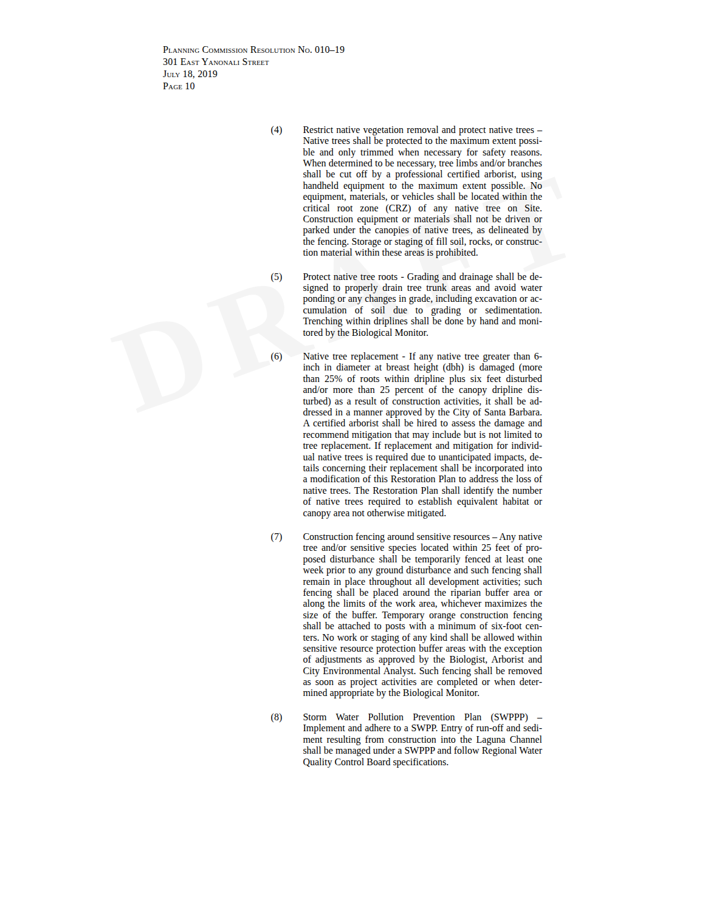DRAFT
Planning Commission Resolution No. 010–19
301 East Yanonali Street
July 18, 2019
Page 10
(4)
Restrict native vegetation removal and protect native trees – Native trees shall be protected to the maximum extent possible and only trimmed when necessary for safety reasons. When determined to be necessary, tree limbs and/or branches shall be cut off by a professional certified arborist, using handheld equipment to the maximum extent possible. No equipment, materials, or vehicles shall be located within the critical root zone (CRZ) of any native tree on Site. Construction equipment or materials shall not be driven or parked under the canopies of native trees, as delineated by the fencing. Storage or staging of fill soil, rocks, or construction material within these areas is prohibited.
(5)
Protect native tree roots - Grading and drainage shall be designed to properly drain tree trunk areas and avoid water ponding or any changes in grade, including excavation or accumulation of soil due to grading or sedimentation. Trenching within driplines shall be done by hand and monitored by the Biological Monitor.
(6)
Native tree replacement - If any native tree greater than 6-inch in diameter at breast height (dbh) is damaged (more than 25% of roots within dripline plus six feet disturbed and/or more than 25 percent of the canopy dripline disturbed) as a result of construction activities, it shall be addressed in a manner approved by the City of Santa Barbara. A certified arborist shall be hired to assess the damage and recommend mitigation that may include but is not limited to tree replacement. If replacement and mitigation for individual native trees is required due to unanticipated impacts, details concerning their replacement shall be incorporated into a modification of this Restoration Plan to address the loss of native trees. The Restoration Plan shall identify the number of native trees required to establish equivalent habitat or canopy area not otherwise mitigated.
(7)
Construction fencing around sensitive resources – Any native tree and/or sensitive species located within 25 feet of proposed disturbance shall be temporarily fenced at least one week prior to any ground disturbance and such fencing shall remain in place throughout all development activities; such fencing shall be placed around the riparian buffer area or along the limits of the work area, whichever maximizes the size of the buffer. Temporary orange construction fencing shall be attached to posts with a minimum of six-foot centers. No work or staging of any kind shall be allowed within sensitive resource protection buffer areas with the exception of adjustments as approved by the Biologist, Arborist and City Environmental Analyst. Such fencing shall be removed as soon as project activities are completed or when determined appropriate by the Biological Monitor.
(8)
Storm Water Pollution Prevention Plan (SWPPP) – Implement and adhere to a SWPP. Entry of run-off and sediment resulting from construction into the Laguna Channel shall be managed under a SWPPP and follow Regional Water Quality Control Board specifications.